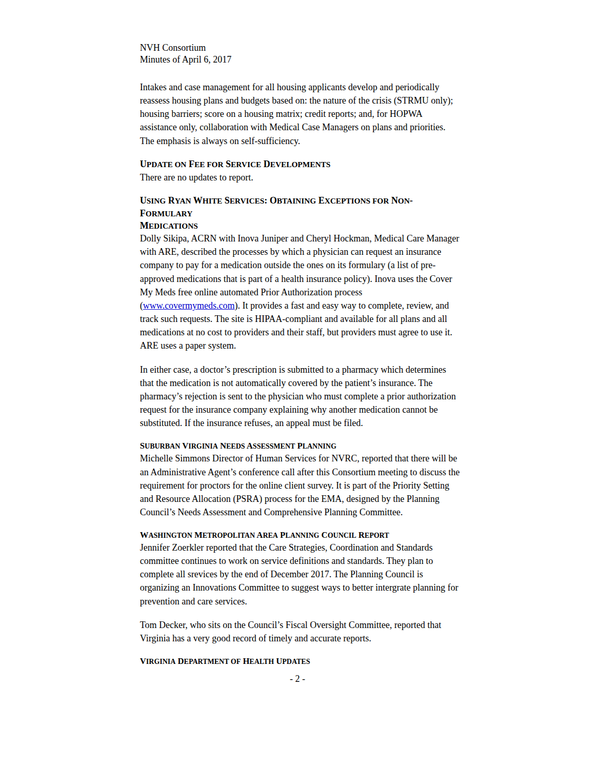NVH Consortium
Minutes of April 6, 2017
Intakes and case management for all housing applicants develop and periodically reassess housing plans and budgets based on: the nature of the crisis (STRMU only); housing barriers; score on a housing matrix; credit reports; and, for HOPWA assistance only, collaboration with Medical Case Managers on plans and priorities. The emphasis is always on self-sufficiency.
UPDATE ON FEE FOR SERVICE DEVELOPMENTS
There are no updates to report.
USING RYAN WHITE SERVICES: OBTAINING EXCEPTIONS FOR NON-FORMULARY
MEDICATIONS
Dolly Sikipa, ACRN with Inova Juniper and Cheryl Hockman, Medical Care Manager with ARE, described the processes by which a physician can request an insurance company to pay for a medication outside the ones on its formulary (a list of pre-approved medications that is part of a health insurance policy). Inova uses the Cover My Meds free online automated Prior Authorization process (www.covermymeds.com). It provides a fast and easy way to complete, review, and track such requests. The site is HIPAA-compliant and available for all plans and all medications at no cost to providers and their staff, but providers must agree to use it. ARE uses a paper system.
In either case, a doctor’s prescription is submitted to a pharmacy which determines that the medication is not automatically covered by the patient’s insurance. The pharmacy’s rejection is sent to the physician who must complete a prior authorization request for the insurance company explaining why another medication cannot be substituted. If the insurance refuses, an appeal must be filed.
SUBURBAN VIRGINIA NEEDS ASSESSMENT PLANNING
Michelle Simmons Director of Human Services for NVRC, reported that there will be an Administrative Agent’s conference call after this Consortium meeting to discuss the requirement for proctors for the online client survey. It is part of the Priority Setting and Resource Allocation (PSRA) process for the EMA, designed by the Planning Council’s Needs Assessment and Comprehensive Planning Committee.
WASHINGTON METROPOLITAN AREA PLANNING COUNCIL REPORT
Jennifer Zoerkler reported that the Care Strategies, Coordination and Standards committee continues to work on service definitions and standards. They plan to complete all srevices by the end of December 2017. The Planning Council is organizing an Innovations Committee to suggest ways to better intergrate planning for prevention and care services.
Tom Decker, who sits on the Council’s Fiscal Oversight Committee, reported that Virginia has a very good record of timely and accurate reports.
VIRGINIA DEPARTMENT OF HEALTH UPDATES
- 2 -